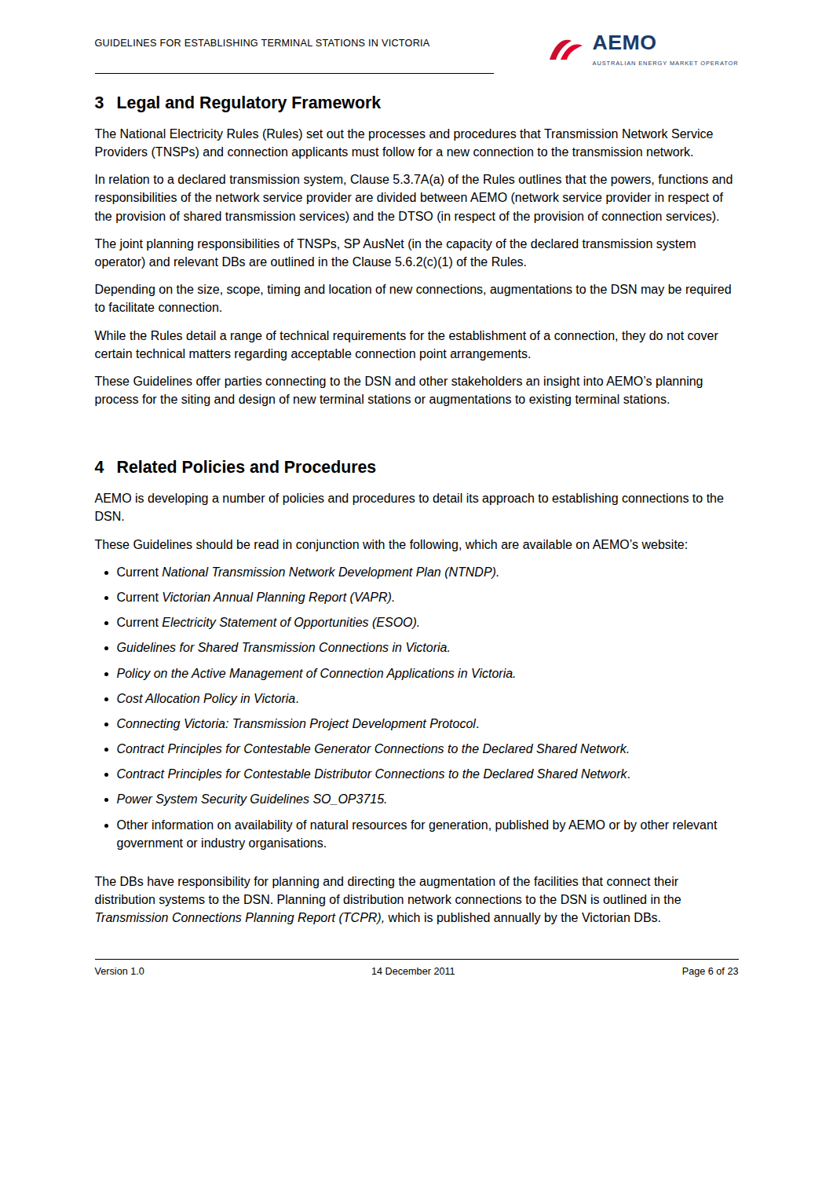Guidelines for Establishing Terminal Stations in Victoria
AEMO
Australian Energy Market Operator
3 Legal and Regulatory Framework
The National Electricity Rules (Rules) set out the processes and procedures that Transmission Network Service Providers (TNSPs) and connection applicants must follow for a new connection to the transmission network.
In relation to a declared transmission system, Clause 5.3.7A(a) of the Rules outlines that the powers, functions and responsibilities of the network service provider are divided between AEMO (network service provider in respect of the provision of shared transmission services) and the DTSO (in respect of the provision of connection services).
The joint planning responsibilities of TNSPs, SP AusNet (in the capacity of the declared transmission system operator) and relevant DBs are outlined in the Clause 5.6.2(c)(1) of the Rules.
Depending on the size, scope, timing and location of new connections, augmentations to the DSN may be required to facilitate connection.
While the Rules detail a range of technical requirements for the establishment of a connection, they do not cover certain technical matters regarding acceptable connection point arrangements.
These Guidelines offer parties connecting to the DSN and other stakeholders an insight into AEMO’s planning process for the siting and design of new terminal stations or augmentations to existing terminal stations.
4 Related Policies and Procedures
AEMO is developing a number of policies and procedures to detail its approach to establishing connections to the DSN.
These Guidelines should be read in conjunction with the following, which are available on AEMO’s website:
Current National Transmission Network Development Plan (NTNDP).
Current Victorian Annual Planning Report (VAPR).
Current Electricity Statement of Opportunities (ESOO).
Guidelines for Shared Transmission Connections in Victoria.
Policy on the Active Management of Connection Applications in Victoria.
Cost Allocation Policy in Victoria.
Connecting Victoria: Transmission Project Development Protocol.
Contract Principles for Contestable Generator Connections to the Declared Shared Network.
Contract Principles for Contestable Distributor Connections to the Declared Shared Network.
Power System Security Guidelines SO_OP3715.
Other information on availability of natural resources for generation, published by AEMO or by other relevant government or industry organisations.
The DBs have responsibility for planning and directing the augmentation of the facilities that connect their distribution systems to the DSN. Planning of distribution network connections to the DSN is outlined in the Transmission Connections Planning Report (TCPR), which is published annually by the Victorian DBs.
Version 1.0 14 December 2011 Page 6 of 23